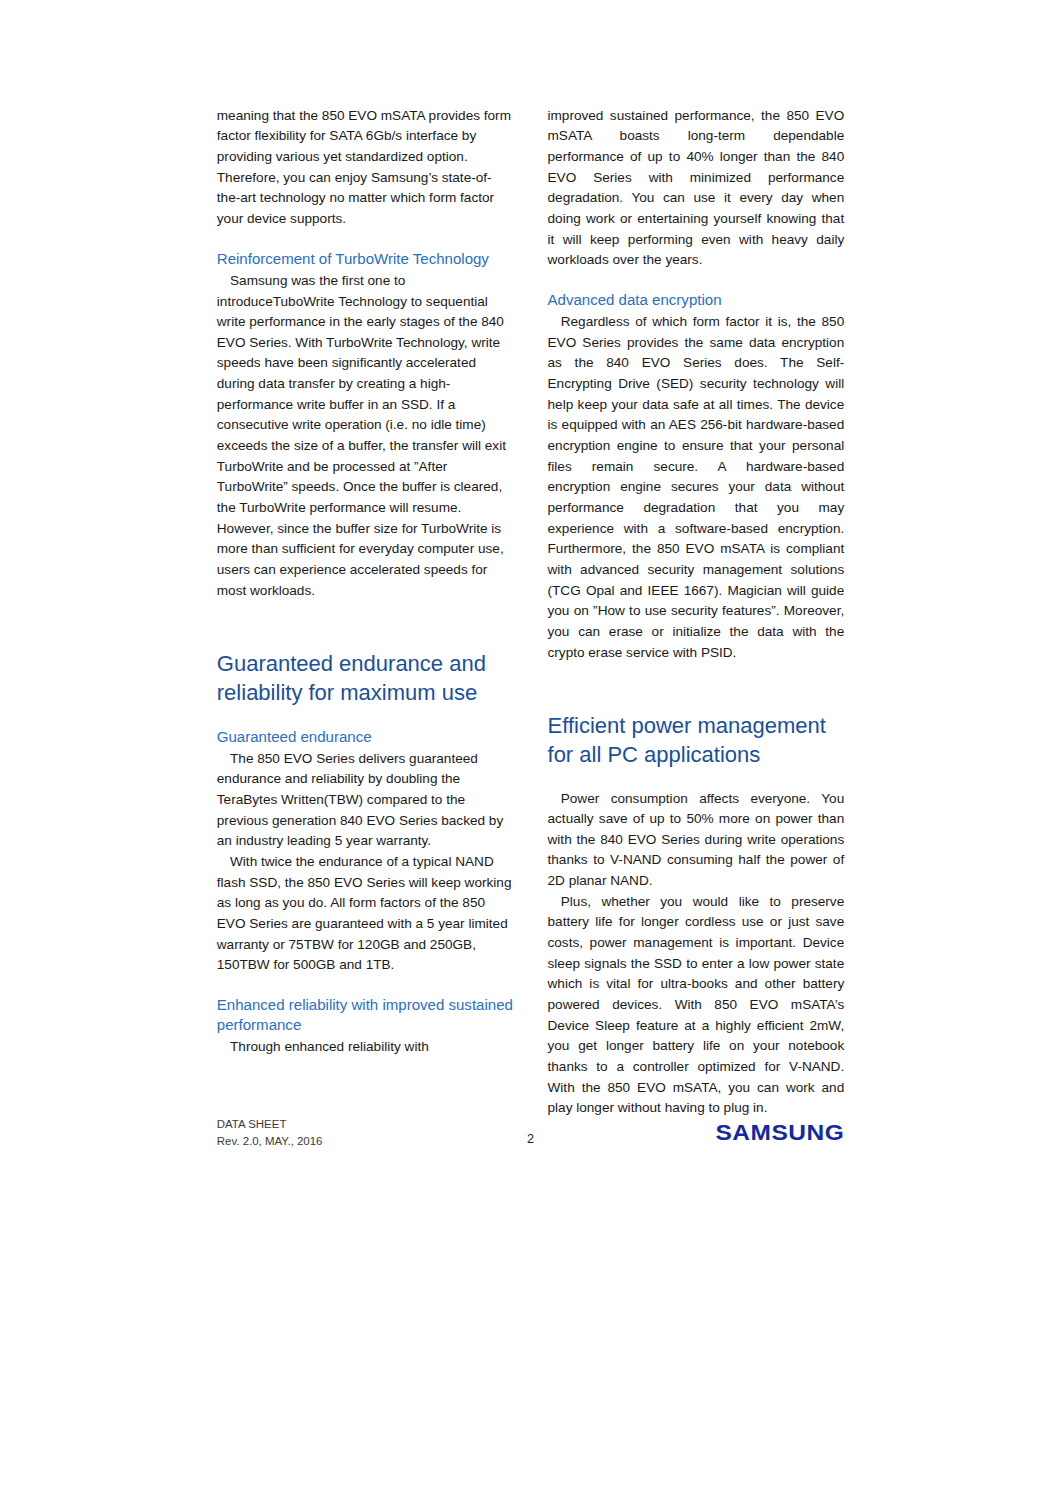meaning that the 850 EVO mSATA provides form factor flexibility for SATA 6Gb/s interface by providing various yet standardized option. Therefore, you can enjoy Samsung’s state-of-the-art technology no matter which form factor your device supports.
Reinforcement of TurboWrite Technology
Samsung was the first one to introduceTuboWrite Technology to sequential write performance in the early stages of the 840 EVO Series. With TurboWrite Technology, write speeds have been significantly accelerated during data transfer by creating a high-performance write buffer in an SSD. If a consecutive write operation (i.e. no idle time) exceeds the size of a buffer, the transfer will exit TurboWrite and be processed at ”After TurboWrite” speeds. Once the buffer is cleared, the TurboWrite performance will resume. However, since the buffer size for TurboWrite is more than sufficient for everyday computer use, users can experience accelerated speeds for most workloads.
Guaranteed endurance and reliability for maximum use
Guaranteed endurance
The 850 EVO Series delivers guaranteed endurance and reliability by doubling the TeraBytes Written(TBW) compared to the previous generation 840 EVO Series backed by an industry leading 5 year warranty.
With twice the endurance of a typical NAND flash SSD, the 850 EVO Series will keep working as long as you do. All form factors of the 850 EVO Series are guaranteed with a 5 year limited warranty or 75TBW for 120GB and 250GB, 150TBW for 500GB and 1TB.
Enhanced reliability with improved sustained performance
Through enhanced reliability with
improved sustained performance, the 850 EVO mSATA boasts long-term dependable performance of up to 40% longer than the 840 EVO Series with minimized performance degradation. You can use it every day when doing work or entertaining yourself knowing that it will keep performing even with heavy daily workloads over the years.
Advanced data encryption
Regardless of which form factor it is, the 850 EVO Series provides the same data encryption as the 840 EVO Series does. The Self-Encrypting Drive (SED) security technology will help keep your data safe at all times. The device is equipped with an AES 256-bit hardware-based encryption engine to ensure that your personal files remain secure. A hardware-based encryption engine secures your data without performance degradation that you may experience with a software-based encryption. Furthermore, the 850 EVO mSATA is compliant with advanced security management solutions (TCG Opal and IEEE 1667). Magician will guide you on ”How to use security features”. Moreover, you can erase or initialize the data with the crypto erase service with PSID.
Efficient power management for all PC applications
Power consumption affects everyone. You actually save of up to 50% more on power than with the 840 EVO Series during write operations thanks to V-NAND consuming half the power of 2D planar NAND.
Plus, whether you would like to preserve battery life for longer cordless use or just save costs, power management is important. Device sleep signals the SSD to enter a low power state which is vital for ultra-books and other battery powered devices. With 850 EVO mSATA’s Device Sleep feature at a highly efficient 2mW, you get longer battery life on your notebook thanks to a controller optimized for V-NAND. With the 850 EVO mSATA, you can work and play longer without having to plug in.
DATA SHEET
Rev. 2.0, MAY., 2016
SAMSUNG
2